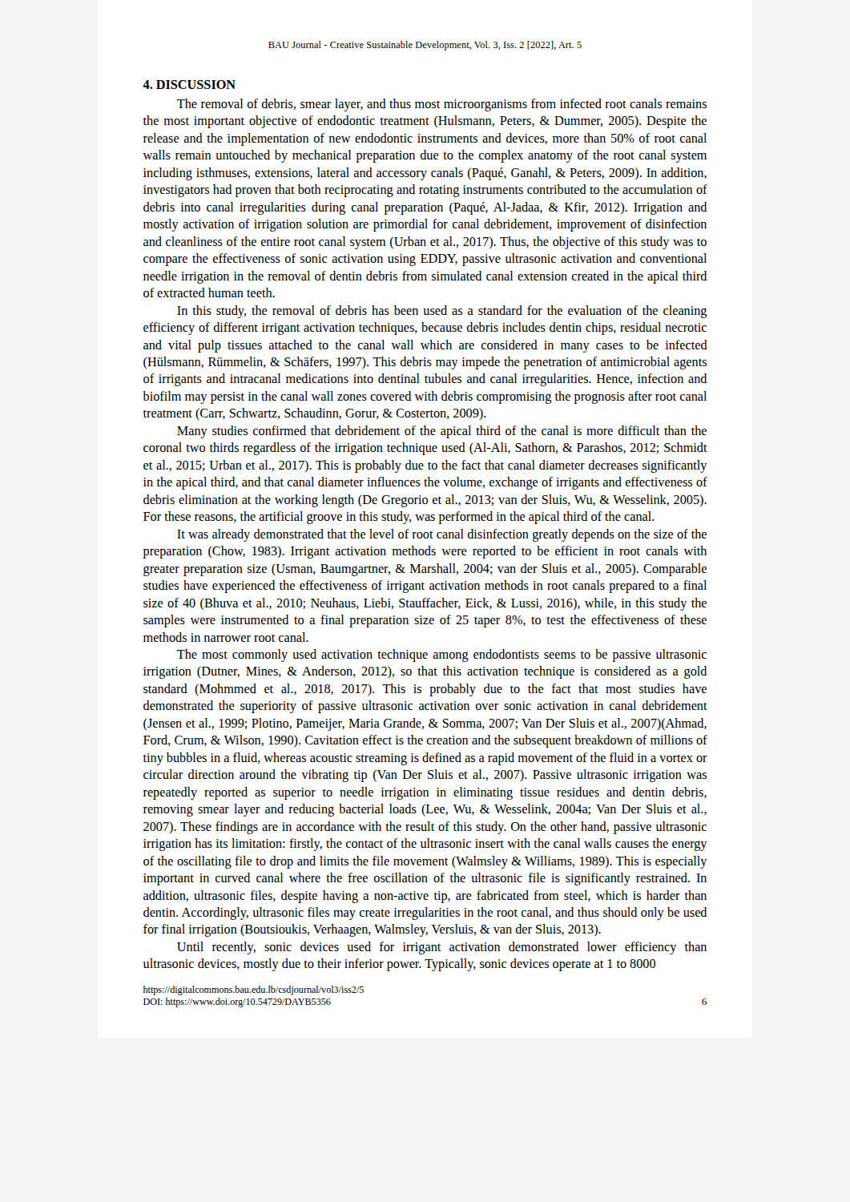BAU Journal - Creative Sustainable Development, Vol. 3, Iss. 2 [2022], Art. 5
4. DISCUSSION
The removal of debris, smear layer, and thus most microorganisms from infected root canals remains the most important objective of endodontic treatment (Hulsmann, Peters, & Dummer, 2005). Despite the release and the implementation of new endodontic instruments and devices, more than 50% of root canal walls remain untouched by mechanical preparation due to the complex anatomy of the root canal system including isthmuses, extensions, lateral and accessory canals (Paqué, Ganahl, & Peters, 2009). In addition, investigators had proven that both reciprocating and rotating instruments contributed to the accumulation of debris into canal irregularities during canal preparation (Paqué, Al-Jadaa, & Kfir, 2012). Irrigation and mostly activation of irrigation solution are primordial for canal debridement, improvement of disinfection and cleanliness of the entire root canal system (Urban et al., 2017). Thus, the objective of this study was to compare the effectiveness of sonic activation using EDDY, passive ultrasonic activation and conventional needle irrigation in the removal of dentin debris from simulated canal extension created in the apical third of extracted human teeth.
In this study, the removal of debris has been used as a standard for the evaluation of the cleaning efficiency of different irrigant activation techniques, because debris includes dentin chips, residual necrotic and vital pulp tissues attached to the canal wall which are considered in many cases to be infected (Hülsmann, Rümmelin, & Schäfers, 1997). This debris may impede the penetration of antimicrobial agents of irrigants and intracanal medications into dentinal tubules and canal irregularities. Hence, infection and biofilm may persist in the canal wall zones covered with debris compromising the prognosis after root canal treatment (Carr, Schwartz, Schaudinn, Gorur, & Costerton, 2009).
Many studies confirmed that debridement of the apical third of the canal is more difficult than the coronal two thirds regardless of the irrigation technique used (Al-Ali, Sathorn, & Parashos, 2012; Schmidt et al., 2015; Urban et al., 2017). This is probably due to the fact that canal diameter decreases significantly in the apical third, and that canal diameter influences the volume, exchange of irrigants and effectiveness of debris elimination at the working length (De Gregorio et al., 2013; van der Sluis, Wu, & Wesselink, 2005). For these reasons, the artificial groove in this study, was performed in the apical third of the canal.
It was already demonstrated that the level of root canal disinfection greatly depends on the size of the preparation (Chow, 1983). Irrigant activation methods were reported to be efficient in root canals with greater preparation size (Usman, Baumgartner, & Marshall, 2004; van der Sluis et al., 2005). Comparable studies have experienced the effectiveness of irrigant activation methods in root canals prepared to a final size of 40 (Bhuva et al., 2010; Neuhaus, Liebi, Stauffacher, Eick, & Lussi, 2016), while, in this study the samples were instrumented to a final preparation size of 25 taper 8%, to test the effectiveness of these methods in narrower root canal.
The most commonly used activation technique among endodontists seems to be passive ultrasonic irrigation (Dutner, Mines, & Anderson, 2012), so that this activation technique is considered as a gold standard (Mohmmed et al., 2018, 2017). This is probably due to the fact that most studies have demonstrated the superiority of passive ultrasonic activation over sonic activation in canal debridement (Jensen et al., 1999; Plotino, Pameijer, Maria Grande, & Somma, 2007; Van Der Sluis et al., 2007)(Ahmad, Ford, Crum, & Wilson, 1990). Cavitation effect is the creation and the subsequent breakdown of millions of tiny bubbles in a fluid, whereas acoustic streaming is defined as a rapid movement of the fluid in a vortex or circular direction around the vibrating tip (Van Der Sluis et al., 2007). Passive ultrasonic irrigation was repeatedly reported as superior to needle irrigation in eliminating tissue residues and dentin debris, removing smear layer and reducing bacterial loads (Lee, Wu, & Wesselink, 2004a; Van Der Sluis et al., 2007). These findings are in accordance with the result of this study. On the other hand, passive ultrasonic irrigation has its limitation: firstly, the contact of the ultrasonic insert with the canal walls causes the energy of the oscillating file to drop and limits the file movement (Walmsley & Williams, 1989). This is especially important in curved canal where the free oscillation of the ultrasonic file is significantly restrained. In addition, ultrasonic files, despite having a non-active tip, are fabricated from steel, which is harder than dentin. Accordingly, ultrasonic files may create irregularities in the root canal, and thus should only be used for final irrigation (Boutsioukis, Verhaagen, Walmsley, Versluis, & van der Sluis, 2013).
Until recently, sonic devices used for irrigant activation demonstrated lower efficiency than ultrasonic devices, mostly due to their inferior power. Typically, sonic devices operate at 1 to 8000
https://digitalcommons.bau.edu.lb/csdjournal/vol3/iss2/5
DOI: https://www.doi.org/10.54729/DAYB5356 6